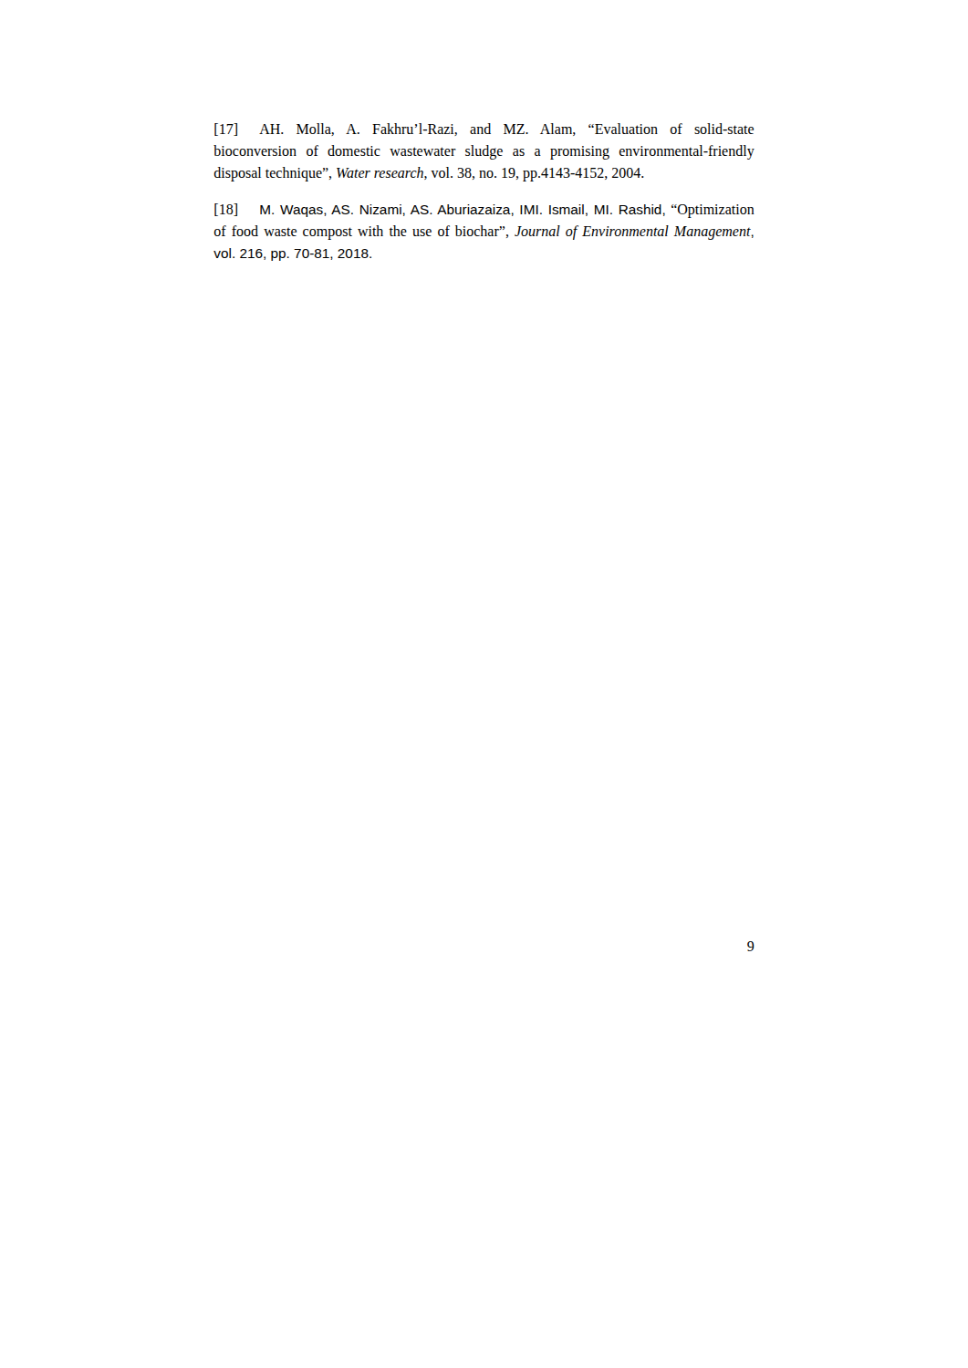[17] AH. Molla, A. Fakhru’l-Razi, and MZ. Alam, “Evaluation of solid-state bioconversion of domestic wastewater sludge as a promising environmental-friendly disposal technique”, Water research, vol. 38, no. 19, pp.4143-4152, 2004.
[18] M. Waqas, AS. Nizami, AS. Aburiazaiza, IMI. Ismail, MI. Rashid, “Optimization of food waste compost with the use of biochar”, Journal of Environmental Management, vol. 216, pp. 70-81, 2018.
9